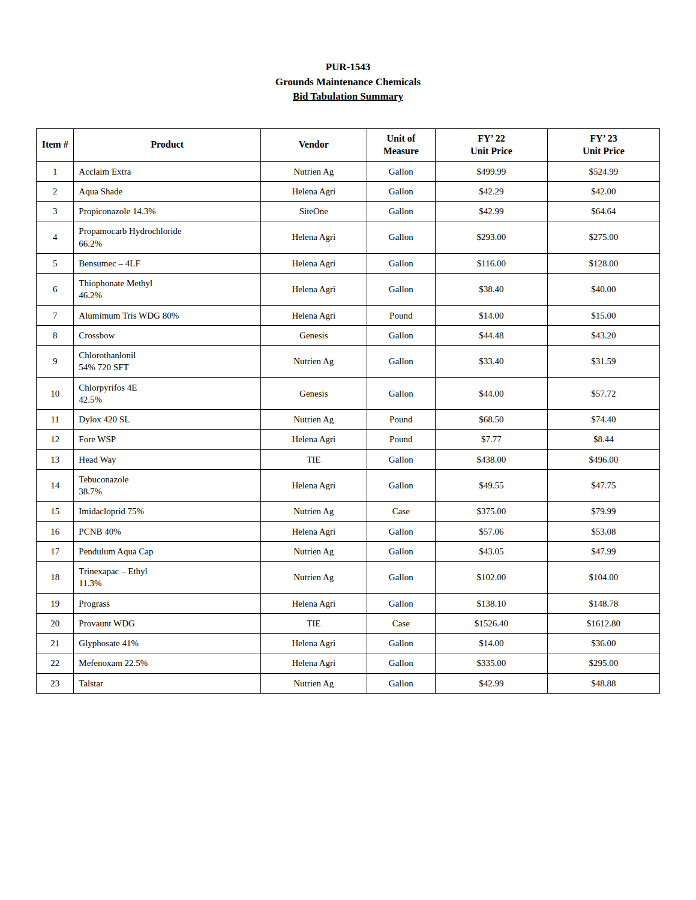PUR-1543
Grounds Maintenance Chemicals
Bid Tabulation Summary
PUR-1543 Grounds Maintenance Chemicals Bid Tabulation Summary
| Item # | Product | Vendor | Unit of Measure | FY’ 22 Unit Price | FY’ 23 Unit Price |
| --- | --- | --- | --- | --- | --- |
| 1 | Acclaim Extra | Nutrien Ag | Gallon | $499.99 | $524.99 |
| 2 | Aqua Shade | Helena Agri | Gallon | $42.29 | $42.00 |
| 3 | Propiconazole 14.3% | SiteOne | Gallon | $42.99 | $64.64 |
| 4 | Propamocarb Hydrochloride 66.2% | Helena Agri | Gallon | $293.00 | $275.00 |
| 5 | Bensumec – 4LF | Helena Agri | Gallon | $116.00 | $128.00 |
| 6 | Thiophonate Methyl 46.2% | Helena Agri | Gallon | $38.40 | $40.00 |
| 7 | Alumimum Tris WDG 80% | Helena Agri | Pound | $14.00 | $15.00 |
| 8 | Crossbow | Genesis | Gallon | $44.48 | $43.20 |
| 9 | Chlorothanlonil 54% 720 SFT | Nutrien Ag | Gallon | $33.40 | $31.59 |
| 10 | Chlorpyrifos 4E 42.5% | Genesis | Gallon | $44.00 | $57.72 |
| 11 | Dylox 420 SL | Nutrien Ag | Pound | $68.50 | $74.40 |
| 12 | Fore WSP | Helena Agri | Pound | $7.77 | $8.44 |
| 13 | Head Way | TIE | Gallon | $438.00 | $496.00 |
| 14 | Tebuconazole 38.7% | Helena Agri | Gallon | $49.55 | $47.75 |
| 15 | Imidacloprid 75% | Nutrien Ag | Case | $375.00 | $79.99 |
| 16 | PCNB 40% | Helena Agri | Gallon | $57.06 | $53.08 |
| 17 | Pendulum Aqua Cap | Nutrien Ag | Gallon | $43.05 | $47.99 |
| 18 | Trinexapac – Ethyl 11.3% | Nutrien Ag | Gallon | $102.00 | $104.00 |
| 19 | Prograss | Helena Agri | Gallon | $138.10 | $148.78 |
| 20 | Provaunt WDG | TIE | Case | $1526.40 | $1612.80 |
| 21 | Glyphosate 41% | Helena Agri | Gallon | $14.00 | $36.00 |
| 22 | Mefenoxam 22.5% | Helena Agri | Gallon | $335.00 | $295.00 |
| 23 | Talstar | Nutrien Ag | Gallon | $42.99 | $48.88 |